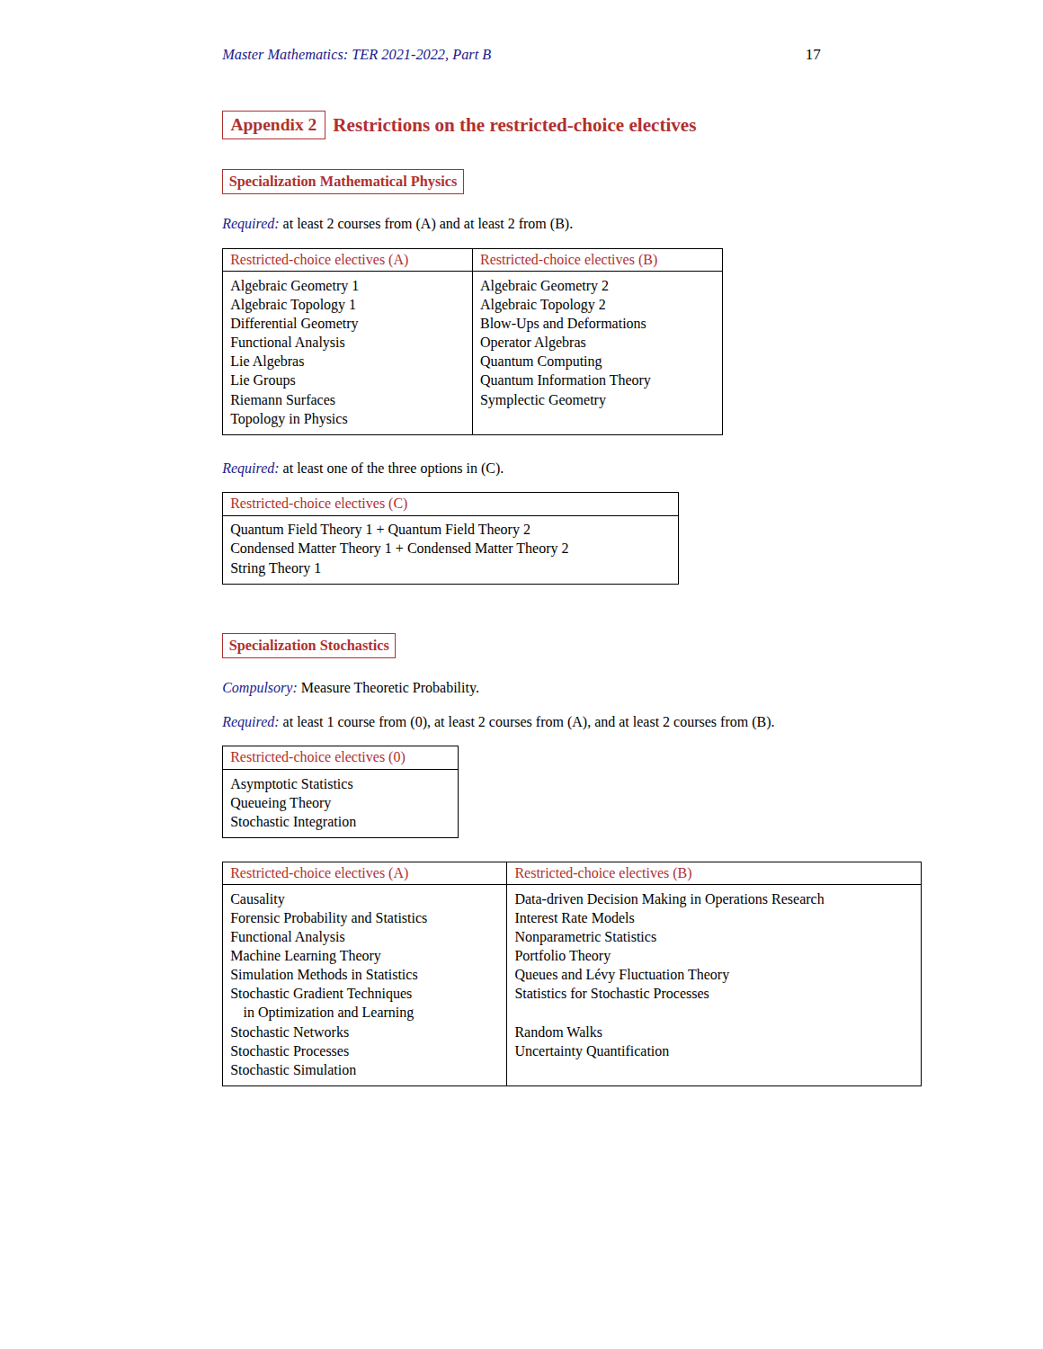Master Mathematics: TER 2021-2022, Part B 17
Appendix 2 Restrictions on the restricted-choice electives
Specialization Mathematical Physics
Required: at least 2 courses from (A) and at least 2 from (B).
| Restricted-choice electives (A) | Restricted-choice electives (B) |
| --- | --- |
| Algebraic Geometry 1 Algebraic Topology 1 Differential Geometry Functional Analysis Lie Algebras Lie Groups Riemann Surfaces Topology in Physics | Algebraic Geometry 2 Algebraic Topology 2 Blow-Ups and Deformations Operator Algebras Quantum Computing Quantum Information Theory Symplectic Geometry |
Required: at least one of the three options in (C).
| Restricted-choice electives (C) |
| --- |
| Quantum Field Theory 1 + Quantum Field Theory 2 Condensed Matter Theory 1 + Condensed Matter Theory 2 String Theory 1 |
Specialization Stochastics
Compulsory: Measure Theoretic Probability.
Required: at least 1 course from (0), at least 2 courses from (A), and at least 2 courses from (B).
| Restricted-choice electives (0) |
| --- |
| Asymptotic Statistics Queueing Theory Stochastic Integration |
| Restricted-choice electives (A) | Restricted-choice electives (B) |
| --- | --- |
| Causality Forensic Probability and Statistics Functional Analysis Machine Learning Theory Simulation Methods in Statistics Stochastic Gradient Techniques in Optimization and Learning Stochastic Networks Stochastic Processes Stochastic Simulation | Data-driven Decision Making in Operations Research Interest Rate Models Nonparametric Statistics Portfolio Theory Queues and Lévy Fluctuation Theory Statistics for Stochastic Processes Random Walks Uncertainty Quantification |